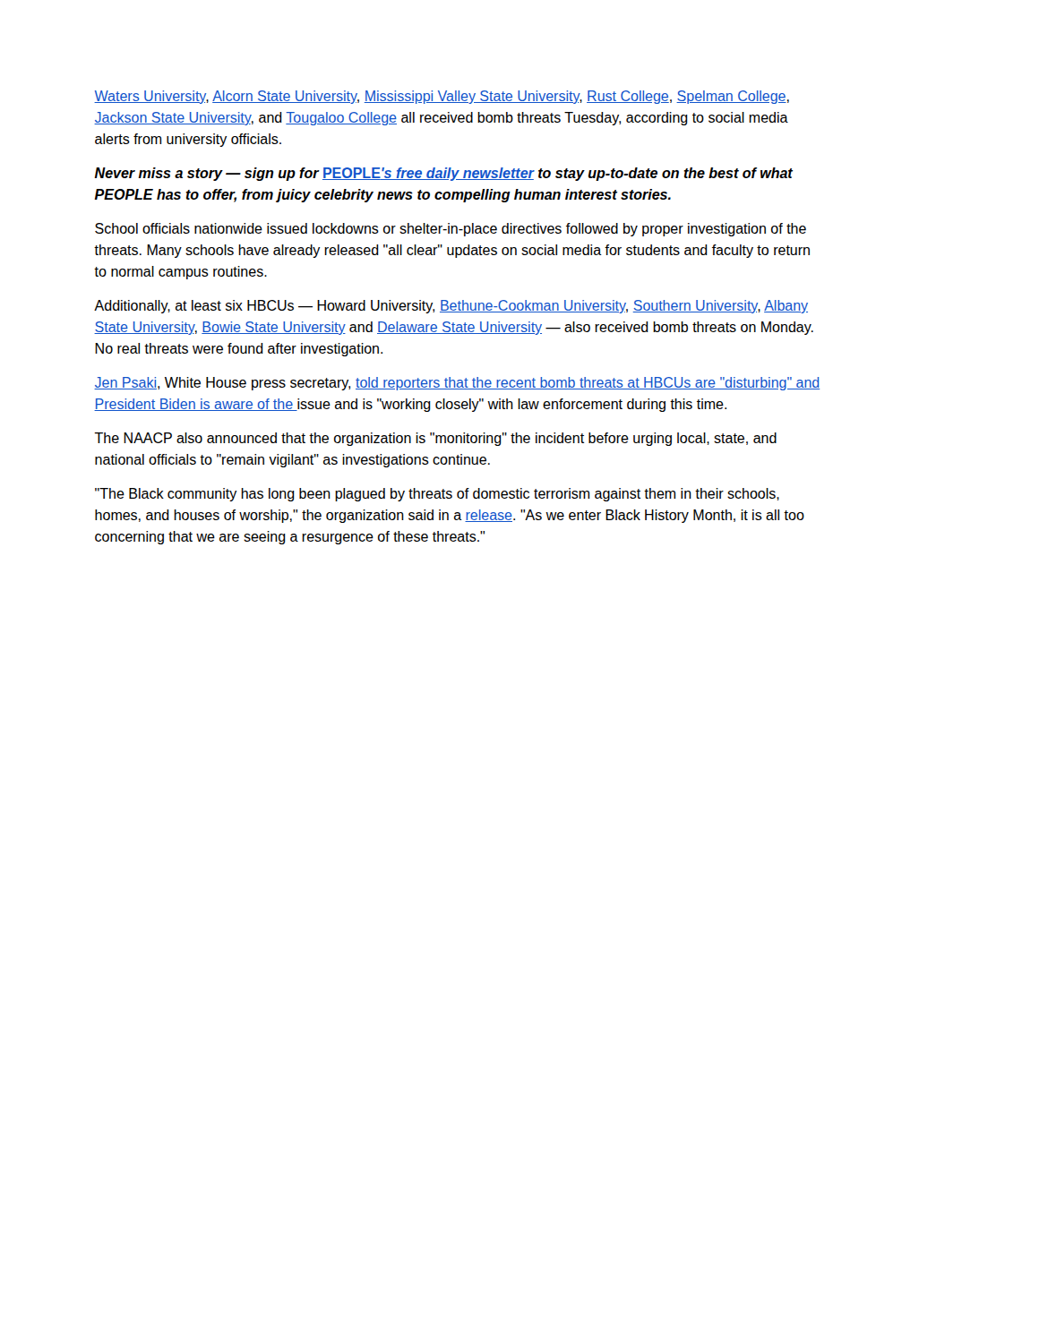Waters University, Alcorn State University, Mississippi Valley State University, Rust College, Spelman College, Jackson State University, and Tougaloo College all received bomb threats Tuesday, according to social media alerts from university officials.
Never miss a story — sign up for PEOPLE's free daily newsletter to stay up-to-date on the best of what PEOPLE has to offer, from juicy celebrity news to compelling human interest stories.
School officials nationwide issued lockdowns or shelter-in-place directives followed by proper investigation of the threats. Many schools have already released "all clear" updates on social media for students and faculty to return to normal campus routines.
Additionally, at least six HBCUs — Howard University, Bethune-Cookman University, Southern University, Albany State University, Bowie State University and Delaware State University — also received bomb threats on Monday. No real threats were found after investigation.
Jen Psaki, White House press secretary, told reporters that the recent bomb threats at HBCUs are "disturbing" and President Biden is aware of the issue and is "working closely" with law enforcement during this time.
The NAACP also announced that the organization is "monitoring" the incident before urging local, state, and national officials to "remain vigilant" as investigations continue.
"The Black community has long been plagued by threats of domestic terrorism against them in their schools, homes, and houses of worship," the organization said in a release. "As we enter Black History Month, it is all too concerning that we are seeing a resurgence of these threats."